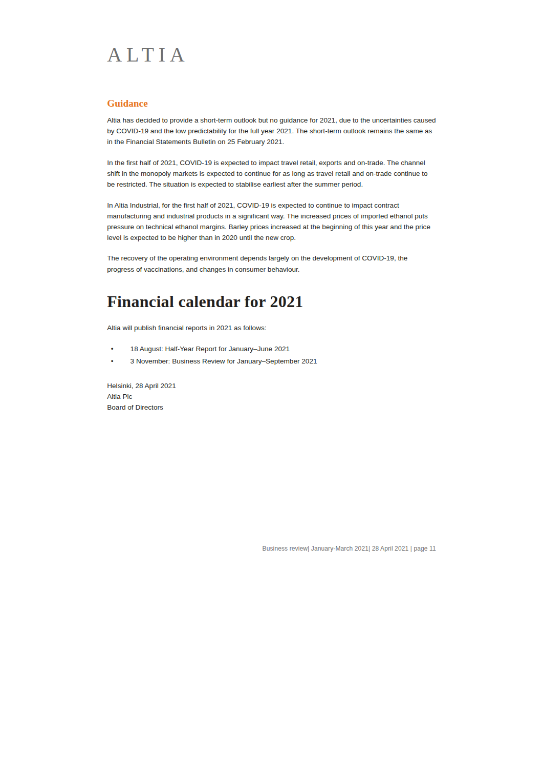ALTIA
Guidance
Altia has decided to provide a short-term outlook but no guidance for 2021, due to the uncertainties caused by COVID-19 and the low predictability for the full year 2021. The short-term outlook remains the same as in the Financial Statements Bulletin on 25 February 2021.
In the first half of 2021, COVID-19 is expected to impact travel retail, exports and on-trade. The channel shift in the monopoly markets is expected to continue for as long as travel retail and on-trade continue to be restricted. The situation is expected to stabilise earliest after the summer period.
In Altia Industrial, for the first half of 2021, COVID-19 is expected to continue to impact contract manufacturing and industrial products in a significant way. The increased prices of imported ethanol puts pressure on technical ethanol margins. Barley prices increased at the beginning of this year and the price level is expected to be higher than in 2020 until the new crop.
The recovery of the operating environment depends largely on the development of COVID-19, the progress of vaccinations, and changes in consumer behaviour.
Financial calendar for 2021
Altia will publish financial reports in 2021 as follows:
18 August: Half-Year Report for January–June 2021
3 November: Business Review for January–September 2021
Helsinki, 28 April 2021
Altia Plc
Board of Directors
Business review| January-March 2021| 28 April 2021 | page 11